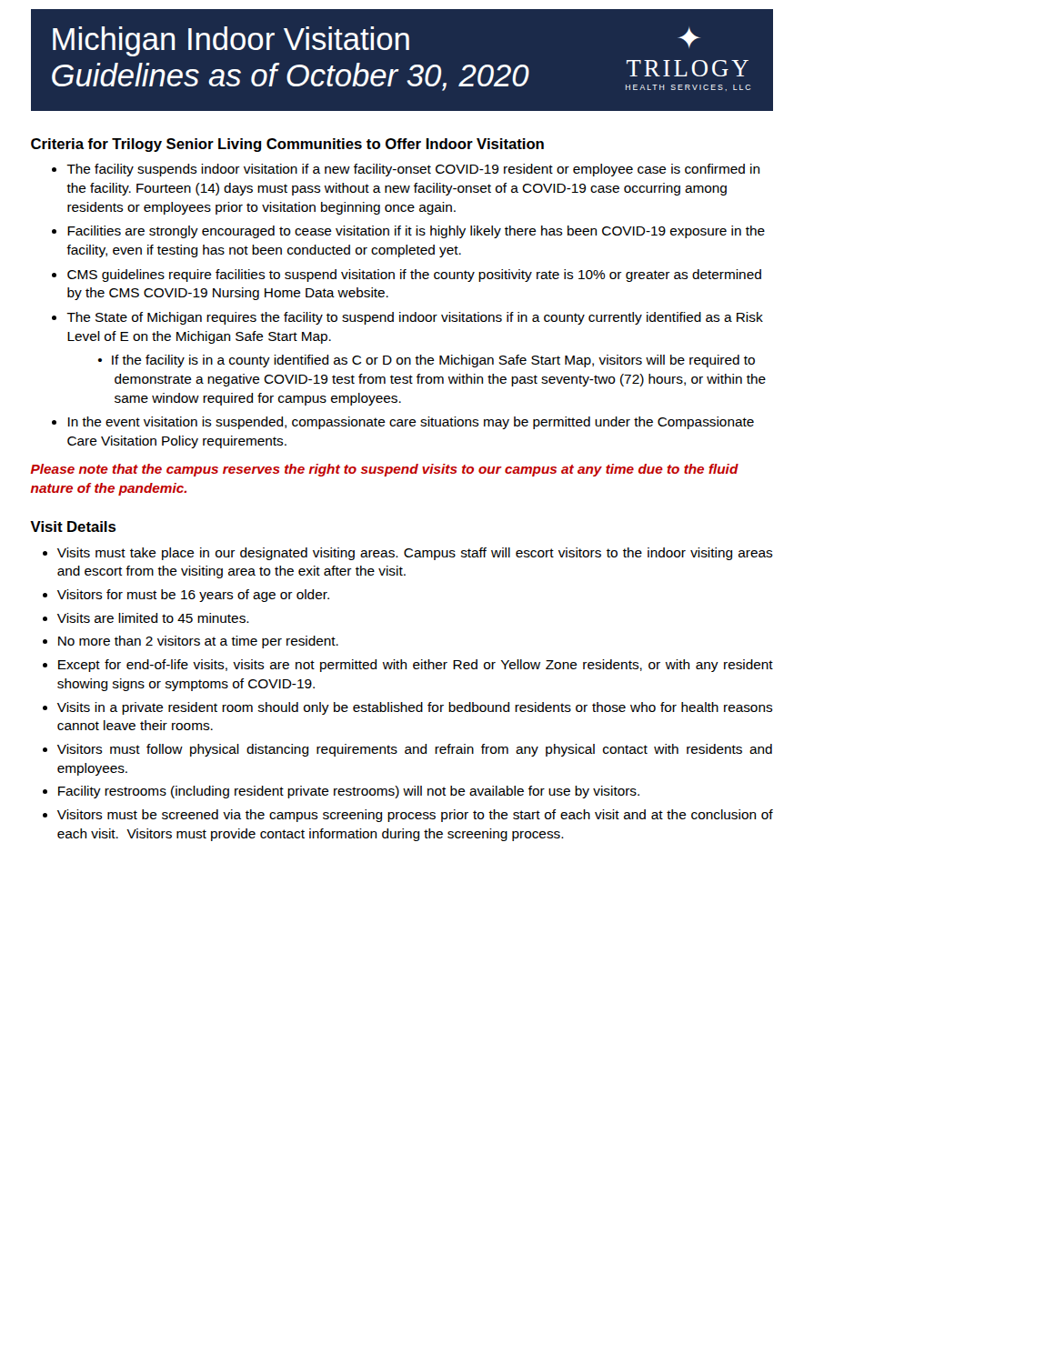Michigan Indoor Visitation Guidelines as of October 30, 2020
✦ TRILOGY HEALTH SERVICES, LLC
Criteria for Trilogy Senior Living Communities to Offer Indoor Visitation
The facility suspends indoor visitation if a new facility-onset COVID-19 resident or employee case is confirmed in the facility. Fourteen (14) days must pass without a new facility-onset of a COVID-19 case occurring among residents or employees prior to visitation beginning once again.
Facilities are strongly encouraged to cease visitation if it is highly likely there has been COVID-19 exposure in the facility, even if testing has not been conducted or completed yet.
CMS guidelines require facilities to suspend visitation if the county positivity rate is 10% or greater as determined by the CMS COVID-19 Nursing Home Data website.
The State of Michigan requires the facility to suspend indoor visitations if in a county currently identified as a Risk Level of E on the Michigan Safe Start Map.
If the facility is in a county identified as C or D on the Michigan Safe Start Map, visitors will be required to demonstrate a negative COVID-19 test from test from within the past seventy-two (72) hours, or within the same window required for campus employees.
In the event visitation is suspended, compassionate care situations may be permitted under the Compassionate Care Visitation Policy requirements.
Please note that the campus reserves the right to suspend visits to our campus at any time due to the fluid nature of the pandemic.
Visit Details
Visits must take place in our designated visiting areas. Campus staff will escort visitors to the indoor visiting areas and escort from the visiting area to the exit after the visit.
Visitors for must be 16 years of age or older.
Visits are limited to 45 minutes.
No more than 2 visitors at a time per resident.
Except for end-of-life visits, visits are not permitted with either Red or Yellow Zone residents, or with any resident showing signs or symptoms of COVID-19.
Visits in a private resident room should only be established for bedbound residents or those who for health reasons cannot leave their rooms.
Visitors must follow physical distancing requirements and refrain from any physical contact with residents and employees.
Facility restrooms (including resident private restrooms) will not be available for use by visitors.
Visitors must be screened via the campus screening process prior to the start of each visit and at the conclusion of each visit. Visitors must provide contact information during the screening process.